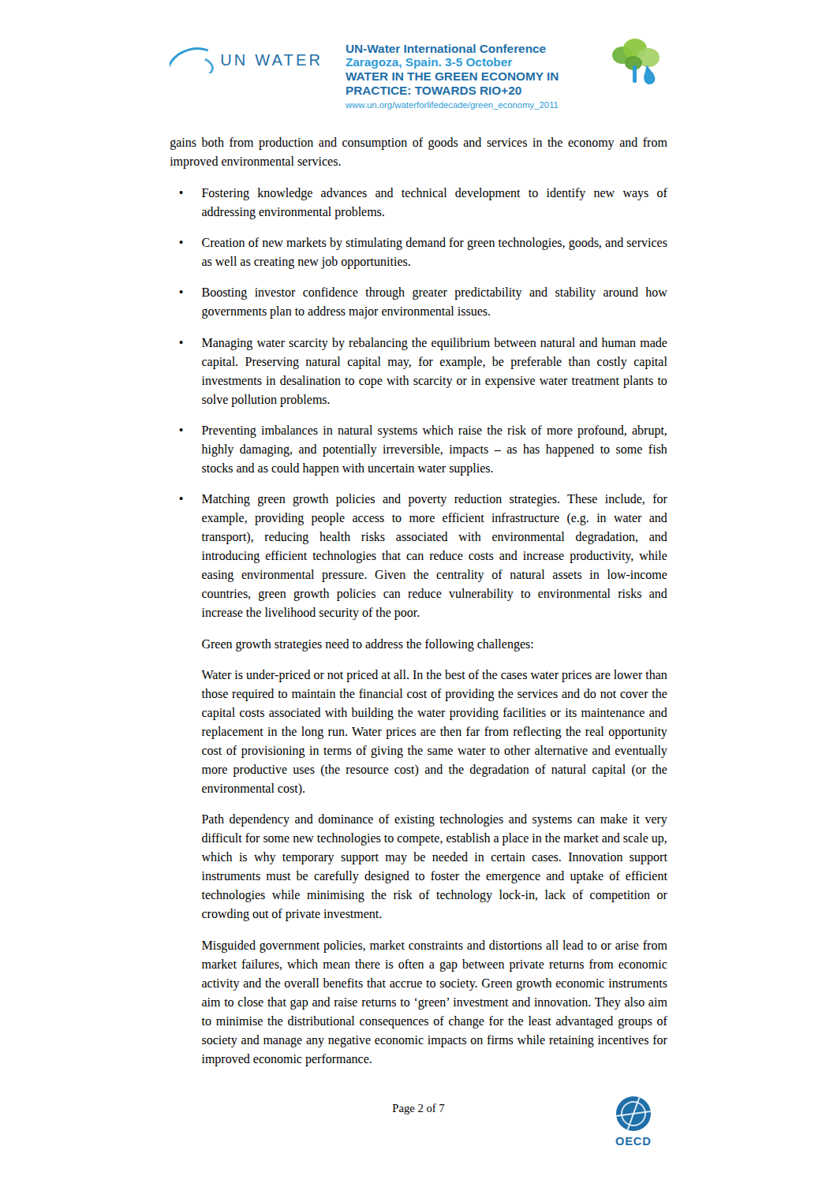UN WATER
UN-Water International Conference Zaragoza, Spain. 3-5 October
WATER IN THE GREEN ECONOMY IN PRACTICE: TOWARDS RIO+20
www.un.org/waterforlifedecade/green_economy_2011
gains both from production and consumption of goods and services in the economy and from improved environmental services.
Fostering knowledge advances and technical development to identify new ways of addressing environmental problems.
Creation of new markets by stimulating demand for green technologies, goods, and services as well as creating new job opportunities.
Boosting investor confidence through greater predictability and stability around how governments plan to address major environmental issues.
Managing water scarcity by rebalancing the equilibrium between natural and human made capital. Preserving natural capital may, for example, be preferable than costly capital investments in desalination to cope with scarcity or in expensive water treatment plants to solve pollution problems.
Preventing imbalances in natural systems which raise the risk of more profound, abrupt, highly damaging, and potentially irreversible, impacts – as has happened to some fish stocks and as could happen with uncertain water supplies.
Matching green growth policies and poverty reduction strategies. These include, for example, providing people access to more efficient infrastructure (e.g. in water and transport), reducing health risks associated with environmental degradation, and introducing efficient technologies that can reduce costs and increase productivity, while easing environmental pressure. Given the centrality of natural assets in low-income countries, green growth policies can reduce vulnerability to environmental risks and increase the livelihood security of the poor.
Green growth strategies need to address the following challenges:
Water is under-priced or not priced at all. In the best of the cases water prices are lower than those required to maintain the financial cost of providing the services and do not cover the capital costs associated with building the water providing facilities or its maintenance and replacement in the long run. Water prices are then far from reflecting the real opportunity cost of provisioning in terms of giving the same water to other alternative and eventually more productive uses (the resource cost) and the degradation of natural capital (or the environmental cost).
Path dependency and dominance of existing technologies and systems can make it very difficult for some new technologies to compete, establish a place in the market and scale up, which is why temporary support may be needed in certain cases. Innovation support instruments must be carefully designed to foster the emergence and uptake of efficient technologies while minimising the risk of technology lock-in, lack of competition or crowding out of private investment.
Misguided government policies, market constraints and distortions all lead to or arise from market failures, which mean there is often a gap between private returns from economic activity and the overall benefits that accrue to society. Green growth economic instruments aim to close that gap and raise returns to ‘green’ investment and innovation. They also aim to minimise the distributional consequences of change for the least advantaged groups of society and manage any negative economic impacts on firms while retaining incentives for improved economic performance.
OECD
Page 2 of 7